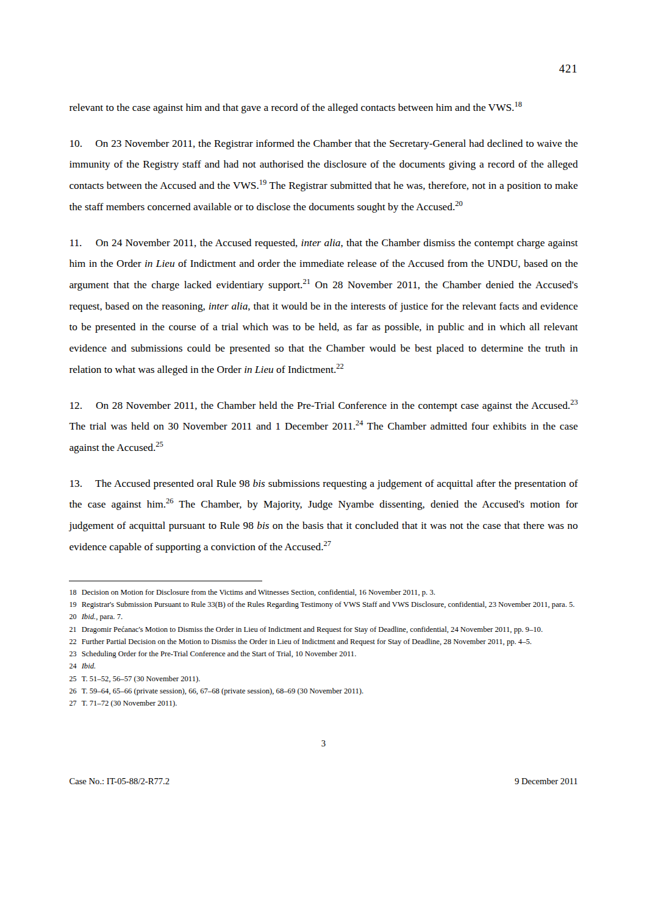421
relevant to the case against him and that gave a record of the alleged contacts between him and the VWS.18
10. On 23 November 2011, the Registrar informed the Chamber that the Secretary-General had declined to waive the immunity of the Registry staff and had not authorised the disclosure of the documents giving a record of the alleged contacts between the Accused and the VWS.19 The Registrar submitted that he was, therefore, not in a position to make the staff members concerned available or to disclose the documents sought by the Accused.20
11. On 24 November 2011, the Accused requested, inter alia, that the Chamber dismiss the contempt charge against him in the Order in Lieu of Indictment and order the immediate release of the Accused from the UNDU, based on the argument that the charge lacked evidentiary support.21 On 28 November 2011, the Chamber denied the Accused's request, based on the reasoning, inter alia, that it would be in the interests of justice for the relevant facts and evidence to be presented in the course of a trial which was to be held, as far as possible, in public and in which all relevant evidence and submissions could be presented so that the Chamber would be best placed to determine the truth in relation to what was alleged in the Order in Lieu of Indictment.22
12. On 28 November 2011, the Chamber held the Pre-Trial Conference in the contempt case against the Accused.23 The trial was held on 30 November 2011 and 1 December 2011.24 The Chamber admitted four exhibits in the case against the Accused.25
13. The Accused presented oral Rule 98 bis submissions requesting a judgement of acquittal after the presentation of the case against him.26 The Chamber, by Majority, Judge Nyambe dissenting, denied the Accused's motion for judgement of acquittal pursuant to Rule 98 bis on the basis that it concluded that it was not the case that there was no evidence capable of supporting a conviction of the Accused.27
18 Decision on Motion for Disclosure from the Victims and Witnesses Section, confidential, 16 November 2011, p. 3.
19 Registrar's Submission Pursuant to Rule 33(B) of the Rules Regarding Testimony of VWS Staff and VWS Disclosure, confidential, 23 November 2011, para. 5.
20 Ibid., para. 7.
21 Dragomir Pećanac's Motion to Dismiss the Order in Lieu of Indictment and Request for Stay of Deadline, confidential, 24 November 2011, pp. 9–10.
22 Further Partial Decision on the Motion to Dismiss the Order in Lieu of Indictment and Request for Stay of Deadline, 28 November 2011, pp. 4–5.
23 Scheduling Order for the Pre-Trial Conference and the Start of Trial, 10 November 2011.
24 Ibid.
25 T. 51–52, 56–57 (30 November 2011).
26 T. 59–64, 65–66 (private session), 66, 67–68 (private session), 68–69 (30 November 2011).
27 T. 71–72 (30 November 2011).
3
Case No.: IT-05-88/2-R77.2 9 December 2011